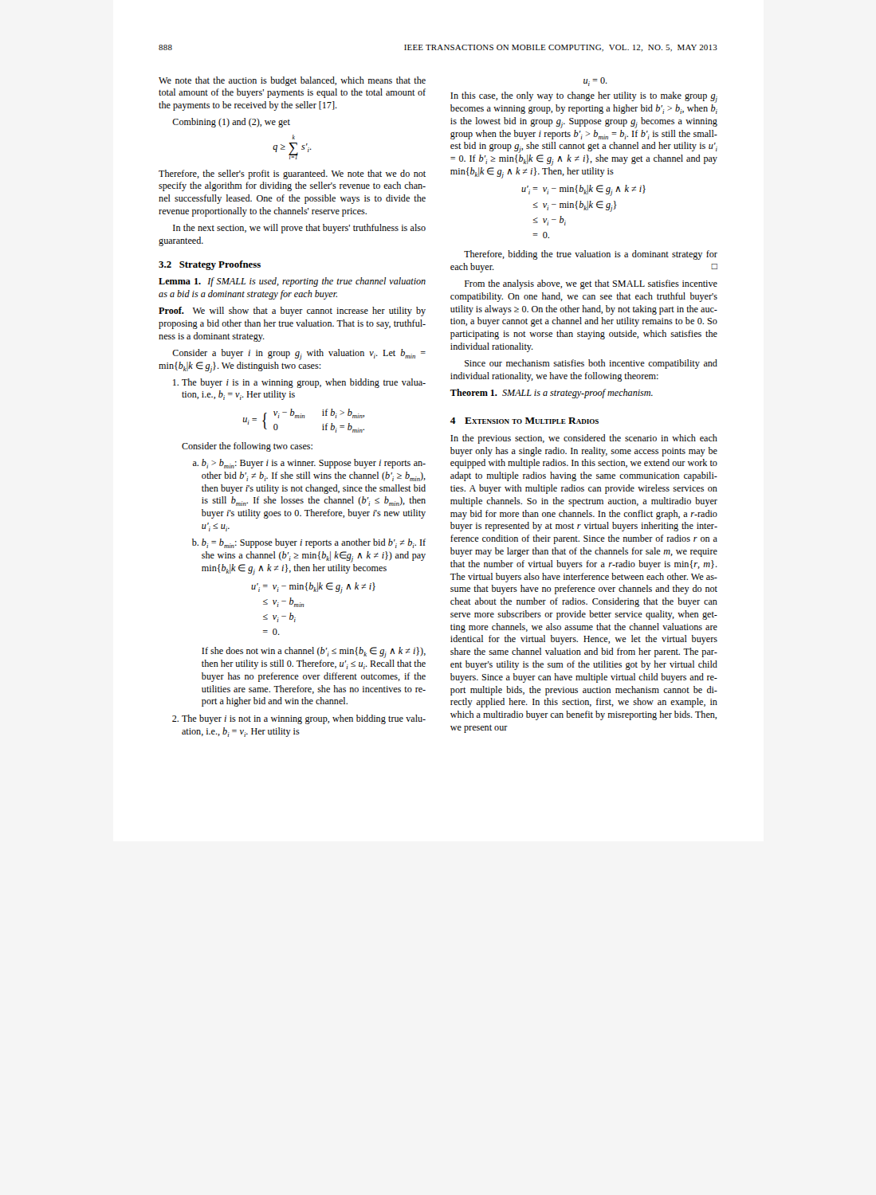888 IEEE Transactions on Mobile Computing, Vol. 12, No. 5, May 2013
We note that the auction is budget balanced, which means that the total amount of the buyers' payments is equal to the total amount of the payments to be received by the seller [17].
Combining (1) and (2), we get
q ≥ k∑i=1 s′i.
Therefore, the seller's profit is guaranteed. We note that we do not specify the algorithm for dividing the seller's revenue to each channel successfully leased. One of the possible ways is to divide the revenue proportionally to the channels' reserve prices.
In the next section, we will prove that buyers' truthfulness is also guaranteed.
3.2 Strategy Proofness
Lemma 1. If SMALL is used, reporting the true channel valuation as a bid is a dominant strategy for each buyer.
Proof. We will show that a buyer cannot increase her utility by proposing a bid other than her true valuation. That is to say, truthfulness is a dominant strategy.
Consider a buyer i in group gj with valuation vi. Let bmin = min{bk|k ∈ gj}. We distinguish two cases:
The buyer i is in a winning group, when bidding true valuation, i.e., bi = vi. Her utility is
ui = { vi − bmin if bi > bmin, 0 if bi = bmin.
Consider the following two cases:
bi > bmin: Buyer i is a winner. Suppose buyer i reports another bid b′i ≠ bi. If she still wins the channel (b′i ≥ bmin), then buyer i's utility is not changed, since the smallest bid is still bmin. If she losses the channel (b′i ≤ bmin), then buyer i's utility goes to 0. Therefore, buyer i's new utility u′i ≤ ui.
bi = bmin: Suppose buyer i reports a another bid b′i ≠ bi. If she wins a channel (b′i ≥ min{bk| k∈gj ∧ k ≠ i}) and pay min{bk|k ∈ gj ∧ k ≠ i}, then her utility becomes
u′i = vi − min{bk|k ∈ gj ∧ k ≠ i} ≤ vi − bmin ≤ vi − bi = 0.
If she does not win a channel (b′i ≤ min{bk ∈ gj ∧ k ≠ i}), then her utility is still 0. Therefore, u′i ≤ ui. Recall that the buyer has no preference over different outcomes, if the utilities are same. Therefore, she has no incentives to report a higher bid and win the channel.
The buyer i is not in a winning group, when bidding true valuation, i.e., bi = vi. Her utility is
ui = 0.
In this case, the only way to change her utility is to make group gj becomes a winning group, by reporting a higher bid b′i > bi, when bi is the lowest bid in group gj. Suppose group gj becomes a winning group when the buyer i reports b′i > bmin = bi. If b′i is still the smallest bid in group gj, she still cannot get a channel and her utility is u′i = 0. If b′i ≥ min{bk|k ∈ gj ∧ k ≠ i}, she may get a channel and pay min{bk|k ∈ gj ∧ k ≠ i}. Then, her utility is
u′i = vi − min{bk|k ∈ gj ∧ k ≠ i} ≤ vi − min{bk|k ∈ gj} ≤ vi − bi = 0.
Therefore, bidding the true valuation is a dominant strategy for each buyer.□
From the analysis above, we get that SMALL satisfies incentive compatibility. On one hand, we can see that each truthful buyer's utility is always ≥ 0. On the other hand, by not taking part in the auction, a buyer cannot get a channel and her utility remains to be 0. So participating is not worse than staying outside, which satisfies the individual rationality.
Since our mechanism satisfies both incentive compatibility and individual rationality, we have the following theorem:
Theorem 1. SMALL is a strategy-proof mechanism.
4 Extension to Multiple Radios
In the previous section, we considered the scenario in which each buyer only has a single radio. In reality, some access points may be equipped with multiple radios. In this section, we extend our work to adapt to multiple radios having the same communication capabilities. A buyer with multiple radios can provide wireless services on multiple channels. So in the spectrum auction, a multiradio buyer may bid for more than one channels. In the conflict graph, a r-radio buyer is represented by at most r virtual buyers inheriting the interference condition of their parent. Since the number of radios r on a buyer may be larger than that of the channels for sale m, we require that the number of virtual buyers for a r-radio buyer is min{r, m}. The virtual buyers also have interference between each other. We assume that buyers have no preference over channels and they do not cheat about the number of radios. Considering that the buyer can serve more subscribers or provide better service quality, when getting more channels, we also assume that the channel valuations are identical for the virtual buyers. Hence, we let the virtual buyers share the same channel valuation and bid from her parent. The parent buyer's utility is the sum of the utilities got by her virtual child buyers. Since a buyer can have multiple virtual child buyers and report multiple bids, the previous auction mechanism cannot be directly applied here. In this section, first, we show an example, in which a multiradio buyer can benefit by misreporting her bids. Then, we present our